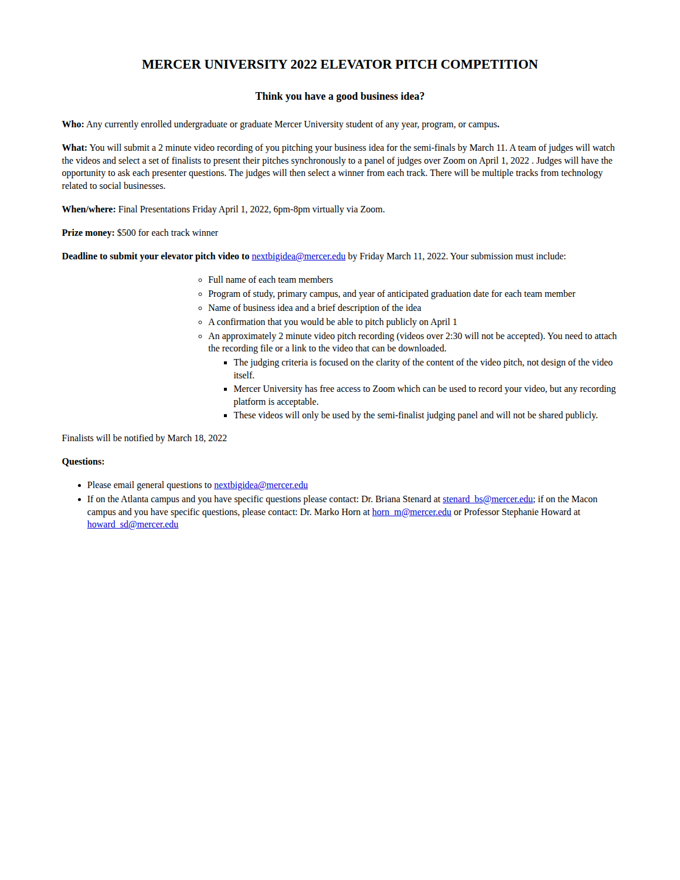MERCER UNIVERSITY 2022 ELEVATOR PITCH COMPETITION
Think you have a good business idea?
Who: Any currently enrolled undergraduate or graduate Mercer University student of any year, program, or campus.
What: You will submit a 2 minute video recording of you pitching your business idea for the semi-finals by March 11. A team of judges will watch the videos and select a set of finalists to present their pitches synchronously to a panel of judges over Zoom on April 1, 2022 . Judges will have the opportunity to ask each presenter questions. The judges will then select a winner from each track. There will be multiple tracks from technology related to social businesses.
When/where: Final Presentations Friday April 1, 2022, 6pm-8pm virtually via Zoom.
Prize money: $500 for each track winner
Deadline to submit your elevator pitch video to nextbigidea@mercer.edu by Friday March 11, 2022. Your submission must include:
Full name of each team members
Program of study, primary campus, and year of anticipated graduation date for each team member
Name of business idea and a brief description of the idea
A confirmation that you would be able to pitch publicly on April 1
An approximately 2 minute video pitch recording (videos over 2:30 will not be accepted). You need to attach the recording file or a link to the video that can be downloaded.
The judging criteria is focused on the clarity of the content of the video pitch, not design of the video itself.
Mercer University has free access to Zoom which can be used to record your video, but any recording platform is acceptable.
These videos will only be used by the semi-finalist judging panel and will not be shared publicly.
Finalists will be notified by March 18, 2022
Questions:
Please email general questions to nextbigidea@mercer.edu
If on the Atlanta campus and you have specific questions please contact: Dr. Briana Stenard at stenard_bs@mercer.edu; if on the Macon campus and you have specific questions, please contact: Dr. Marko Horn at horn_m@mercer.edu or Professor Stephanie Howard at howard_sd@mercer.edu